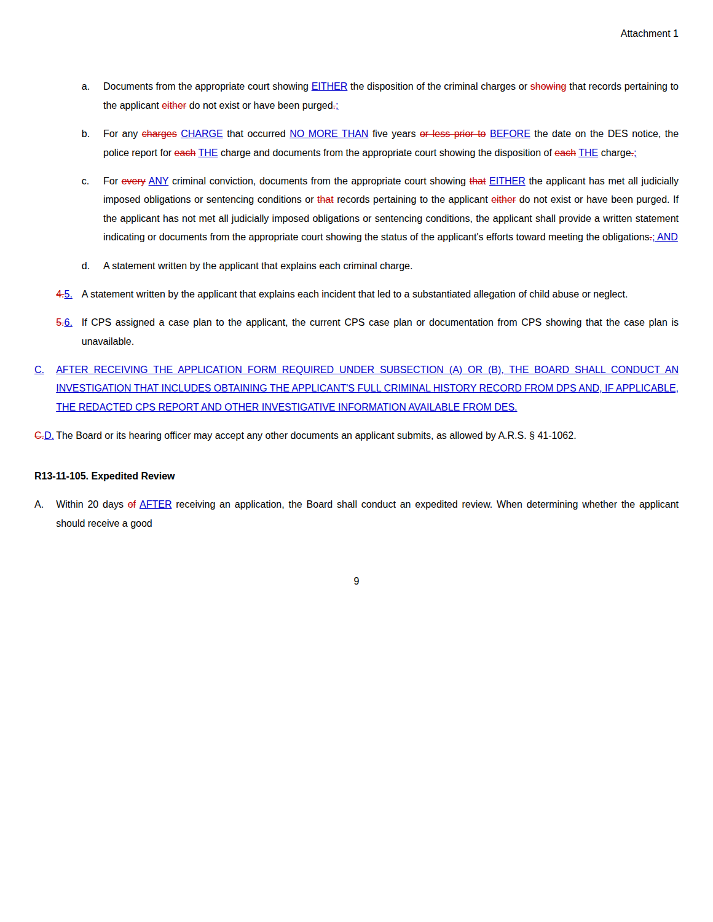Attachment 1
a. Documents from the appropriate court showing EITHER the disposition of the criminal charges or showing that records pertaining to the applicant either do not exist or have been purged.;
b. For any charges CHARGE that occurred NO MORE THAN five years or less prior to BEFORE the date on the DES notice, the police report for each THE charge and documents from the appropriate court showing the disposition of each THE charge.;
c. For every ANY criminal conviction, documents from the appropriate court showing that EITHER the applicant has met all judicially imposed obligations or sentencing conditions or that records pertaining to the applicant either do not exist or have been purged. If the applicant has not met all judicially imposed obligations or sentencing conditions, the applicant shall provide a written statement indicating or documents from the appropriate court showing the status of the applicant's efforts toward meeting the obligations.; AND
d. A statement written by the applicant that explains each criminal charge.
4.5. A statement written by the applicant that explains each incident that led to a substantiated allegation of child abuse or neglect.
5.6. If CPS assigned a case plan to the applicant, the current CPS case plan or documentation from CPS showing that the case plan is unavailable.
C. AFTER RECEIVING THE APPLICATION FORM REQUIRED UNDER SUBSECTION (A) OR (B), THE BOARD SHALL CONDUCT AN INVESTIGATION THAT INCLUDES OBTAINING THE APPLICANT'S FULL CRIMINAL HISTORY RECORD FROM DPS AND, IF APPLICABLE, THE REDACTED CPS REPORT AND OTHER INVESTIGATIVE INFORMATION AVAILABLE FROM DES.
C.D. The Board or its hearing officer may accept any other documents an applicant submits, as allowed by A.R.S. § 41-1062.
R13-11-105. Expedited Review
A. Within 20 days of AFTER receiving an application, the Board shall conduct an expedited review. When determining whether the applicant should receive a good
9